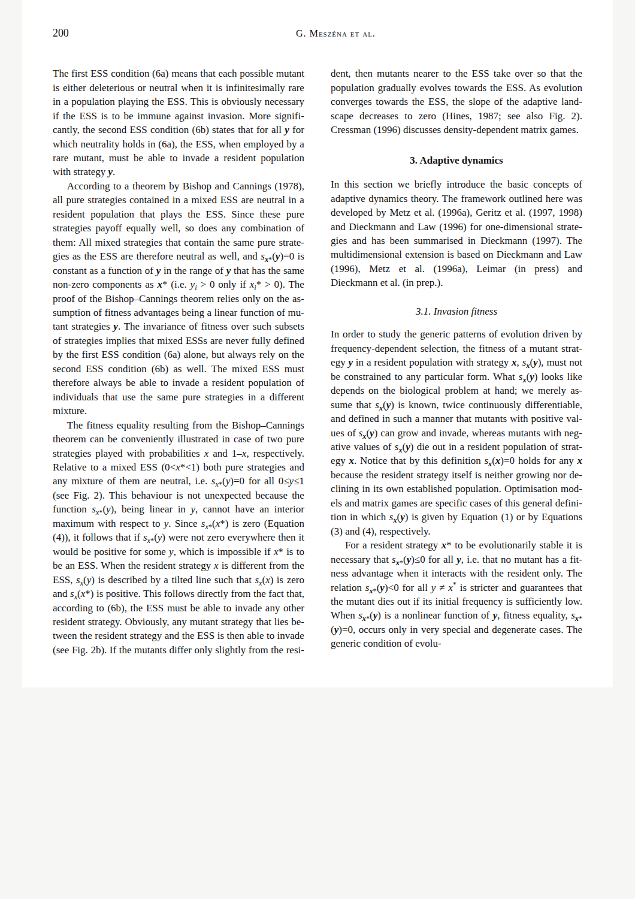200 G. Meszéna et al.
The first ESS condition (6a) means that each possible mutant is either deleterious or neutral when it is infinitesimally rare in a population playing the ESS. This is obviously necessary if the ESS is to be immune against invasion. More significantly, the second ESS condition (6b) states that for all y for which neutrality holds in (6a), the ESS, when employed by a rare mutant, must be able to invade a resident population with strategy y.
According to a theorem by Bishop and Cannings (1978), all pure strategies contained in a mixed ESS are neutral in a resident population that plays the ESS. Since these pure strategies payoff equally well, so does any combination of them: All mixed strategies that contain the same pure strategies as the ESS are therefore neutral as well, and sx*(y)=0 is constant as a function of y in the range of y that has the same non-zero components as x* (i.e. yi > 0 only if xi* > 0). The proof of the Bishop–Cannings theorem relies only on the assumption of fitness advantages being a linear function of mutant strategies y. The invariance of fitness over such subsets of strategies implies that mixed ESSs are never fully defined by the first ESS condition (6a) alone, but always rely on the second ESS condition (6b) as well. The mixed ESS must therefore always be able to invade a resident population of individuals that use the same pure strategies in a different mixture.
The fitness equality resulting from the Bishop–Cannings theorem can be conveniently illustrated in case of two pure strategies played with probabilities x and 1–x, respectively. Relative to a mixed ESS (0<x*<1) both pure strategies and any mixture of them are neutral, i.e. sx*(y)=0 for all 0≤y≤1 (see Fig. 2). This behaviour is not unexpected because the function sx*(y), being linear in y, cannot have an interior maximum with respect to y. Since sx*(x*) is zero (Equation (4)), it follows that if sx*(y) were not zero everywhere then it would be positive for some y, which is impossible if x* is to be an ESS. When the resident strategy x is different from the ESS, sx(y) is described by a tilted line such that sx(x) is zero and sx(x*) is positive. This follows directly from the fact that, according to (6b), the ESS must be able to invade any other resident strategy. Obviously, any mutant strategy that lies between the resident strategy and the ESS is then able to invade (see Fig. 2b). If the mutants differ only slightly from the resident, then mutants nearer to the ESS take over so that the population gradually evolves towards the ESS. As evolution converges towards the ESS, the slope of the adaptive landscape decreases to zero (Hines, 1987; see also Fig. 2). Cressman (1996) discusses density-dependent matrix games.
3. Adaptive dynamics
In this section we briefly introduce the basic concepts of adaptive dynamics theory. The framework outlined here was developed by Metz et al. (1996a), Geritz et al. (1997, 1998) and Dieckmann and Law (1996) for one-dimensional strategies and has been summarised in Dieckmann (1997). The multidimensional extension is based on Dieckmann and Law (1996), Metz et al. (1996a), Leimar (in press) and Dieckmann et al. (in prep.).
3.1. Invasion fitness
In order to study the generic patterns of evolution driven by frequency-dependent selection, the fitness of a mutant strategy y in a resident population with strategy x, sx(y), must not be constrained to any particular form. What sx(y) looks like depends on the biological problem at hand; we merely assume that sx(y) is known, twice continuously differentiable, and defined in such a manner that mutants with positive values of sx(y) can grow and invade, whereas mutants with negative values of sx(y) die out in a resident population of strategy x. Notice that by this definition sx(x)=0 holds for any x because the resident strategy itself is neither growing nor declining in its own established population. Optimisation models and matrix games are specific cases of this general definition in which sx(y) is given by Equation (1) or by Equations (3) and (4), respectively.
For a resident strategy x* to be evolutionarily stable it is necessary that sx*(y)≤0 for all y, i.e. that no mutant has a fitness advantage when it interacts with the resident only. The relation sx*(y)<0 for all y ≠ x* is stricter and guarantees that the mutant dies out if its initial frequency is sufficiently low. When sx*(y) is a nonlinear function of y, fitness equality, sx*(y)=0, occurs only in very special and degenerate cases. The generic condition of evolu-